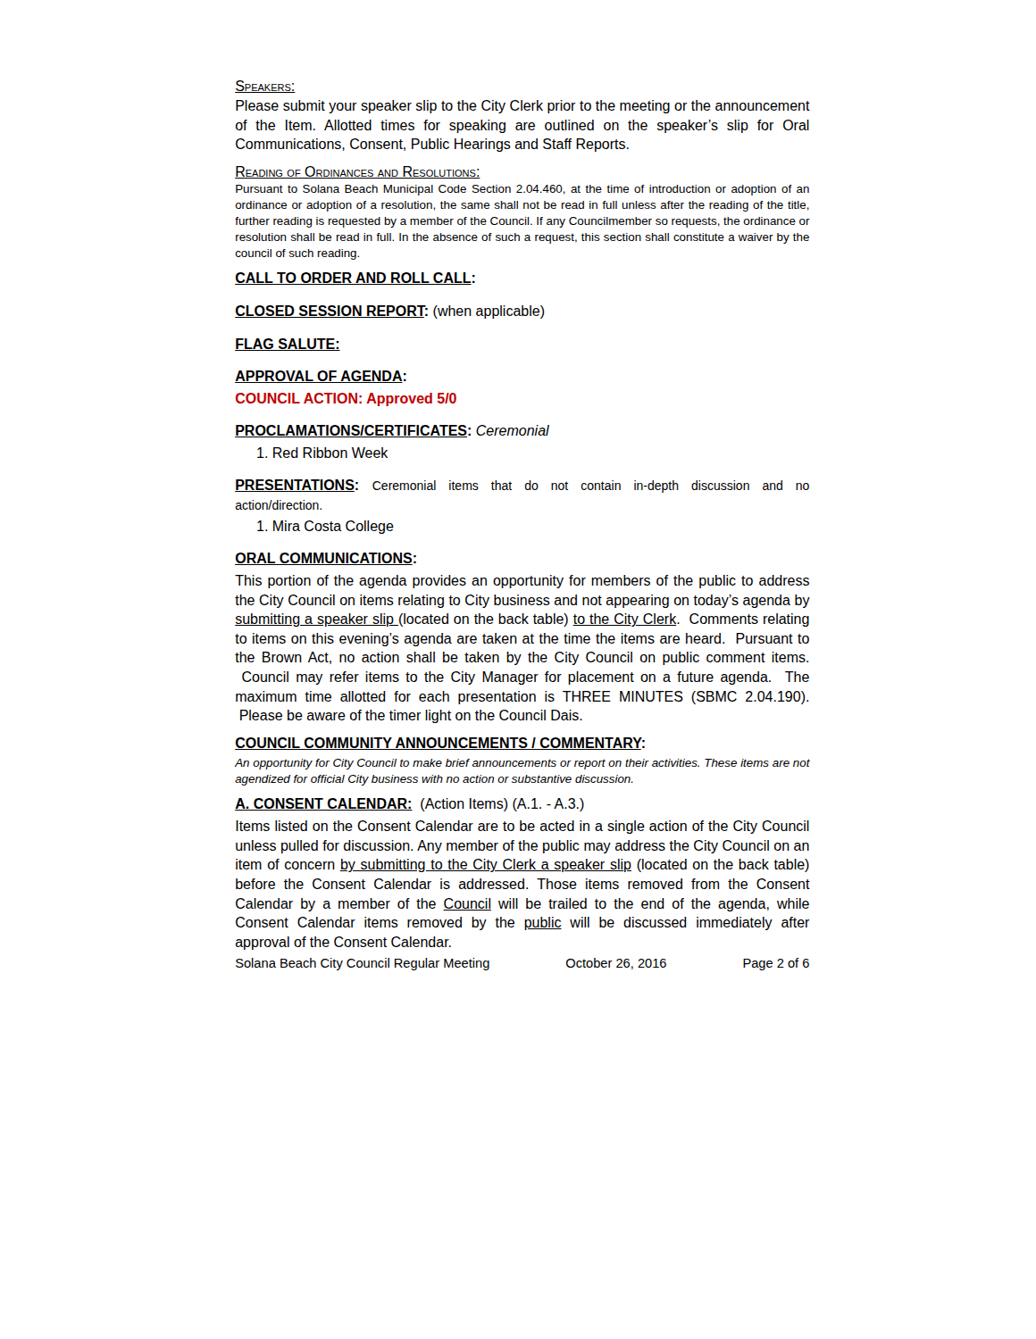Speakers:
Please submit your speaker slip to the City Clerk prior to the meeting or the announcement of the Item. Allotted times for speaking are outlined on the speaker’s slip for Oral Communications, Consent, Public Hearings and Staff Reports.
Reading of Ordinances and Resolutions:
Pursuant to Solana Beach Municipal Code Section 2.04.460, at the time of introduction or adoption of an ordinance or adoption of a resolution, the same shall not be read in full unless after the reading of the title, further reading is requested by a member of the Council. If any Councilmember so requests, the ordinance or resolution shall be read in full. In the absence of such a request, this section shall constitute a waiver by the council of such reading.
CALL TO ORDER AND ROLL CALL:
CLOSED SESSION REPORT: (when applicable)
FLAG SALUTE:
APPROVAL OF AGENDA:
COUNCIL ACTION: Approved 5/0
PROCLAMATIONS/CERTIFICATES: Ceremonial
Red Ribbon Week
PRESENTATIONS: Ceremonial items that do not contain in-depth discussion and no action/direction.
Mira Costa College
ORAL COMMUNICATIONS:
This portion of the agenda provides an opportunity for members of the public to address the City Council on items relating to City business and not appearing on today’s agenda by submitting a speaker slip (located on the back table) to the City Clerk. Comments relating to items on this evening’s agenda are taken at the time the items are heard. Pursuant to the Brown Act, no action shall be taken by the City Council on public comment items. Council may refer items to the City Manager for placement on a future agenda. The maximum time allotted for each presentation is THREE MINUTES (SBMC 2.04.190). Please be aware of the timer light on the Council Dais.
COUNCIL COMMUNITY ANNOUNCEMENTS / COMMENTARY:
An opportunity for City Council to make brief announcements or report on their activities. These items are not agendized for official City business with no action or substantive discussion.
A. CONSENT CALENDAR: (Action Items) (A.1. - A.3.)
Items listed on the Consent Calendar are to be acted in a single action of the City Council unless pulled for discussion. Any member of the public may address the City Council on an item of concern by submitting to the City Clerk a speaker slip (located on the back table) before the Consent Calendar is addressed. Those items removed from the Consent Calendar by a member of the Council will be trailed to the end of the agenda, while Consent Calendar items removed by the public will be discussed immediately after approval of the Consent Calendar.
Solana Beach City Council Regular Meeting October 26, 2016 Page 2 of 6